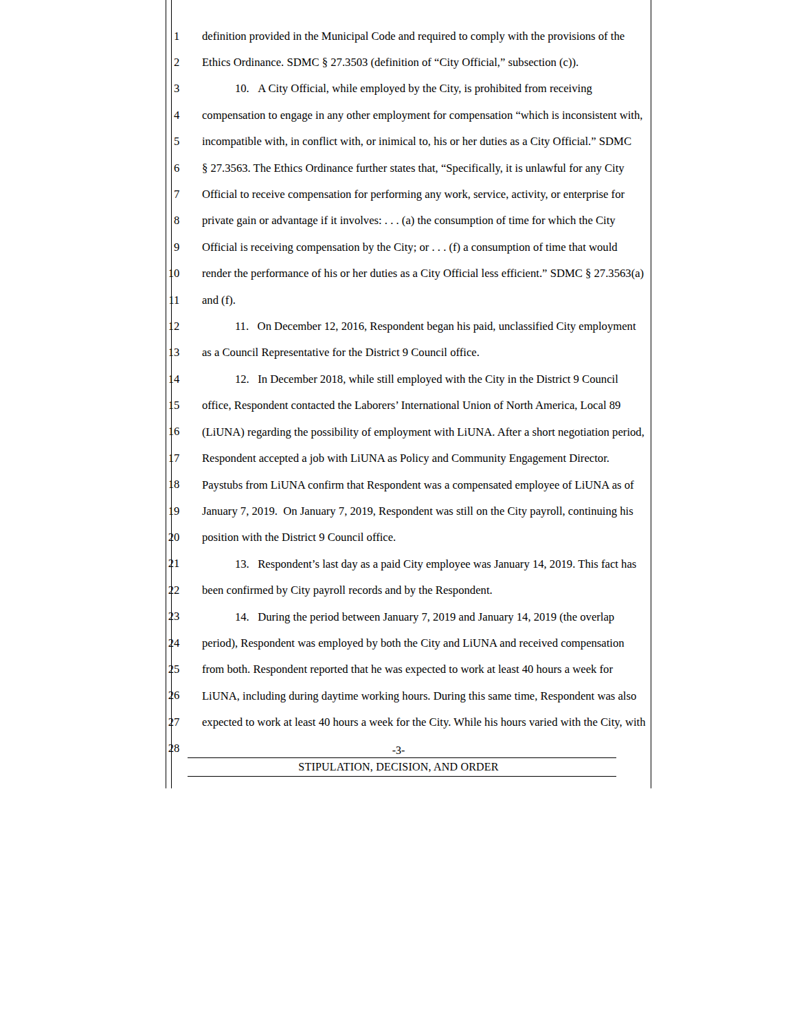1
2
3
4
5
6
7
8
9
10
11
12
13
14
15
16
17
18
19
20
21
22
23
24
25
26
27
28
definition provided in the Municipal Code and required to comply with the provisions of the
Ethics Ordinance. SDMC § 27.3503 (definition of “City Official,” subsection (c)).
10. A City Official, while employed by the City, is prohibited from receiving
compensation to engage in any other employment for compensation “which is inconsistent with,
incompatible with, in conflict with, or inimical to, his or her duties as a City Official.” SDMC
§ 27.3563. The Ethics Ordinance further states that, “Specifically, it is unlawful for any City
Official to receive compensation for performing any work, service, activity, or enterprise for
private gain or advantage if it involves: . . . (a) the consumption of time for which the City
Official is receiving compensation by the City; or . . . (f) a consumption of time that would
render the performance of his or her duties as a City Official less efficient.” SDMC § 27.3563(a)
and (f).
11. On December 12, 2016, Respondent began his paid, unclassified City employment
as a Council Representative for the District 9 Council office.
12. In December 2018, while still employed with the City in the District 9 Council
office, Respondent contacted the Laborers’ International Union of North America, Local 89
(LiUNA) regarding the possibility of employment with LiUNA. After a short negotiation period,
Respondent accepted a job with LiUNA as Policy and Community Engagement Director.
Paystubs from LiUNA confirm that Respondent was a compensated employee of LiUNA as of
January 7, 2019. On January 7, 2019, Respondent was still on the City payroll, continuing his
position with the District 9 Council office.
13. Respondent’s last day as a paid City employee was January 14, 2019. This fact has
been confirmed by City payroll records and by the Respondent.
14. During the period between January 7, 2019 and January 14, 2019 (the overlap
period), Respondent was employed by both the City and LiUNA and received compensation
from both. Respondent reported that he was expected to work at least 40 hours a week for
LiUNA, including during daytime working hours. During this same time, Respondent was also
expected to work at least 40 hours a week for the City. While his hours varied with the City, with
-3-
STIPULATION, DECISION, AND ORDER